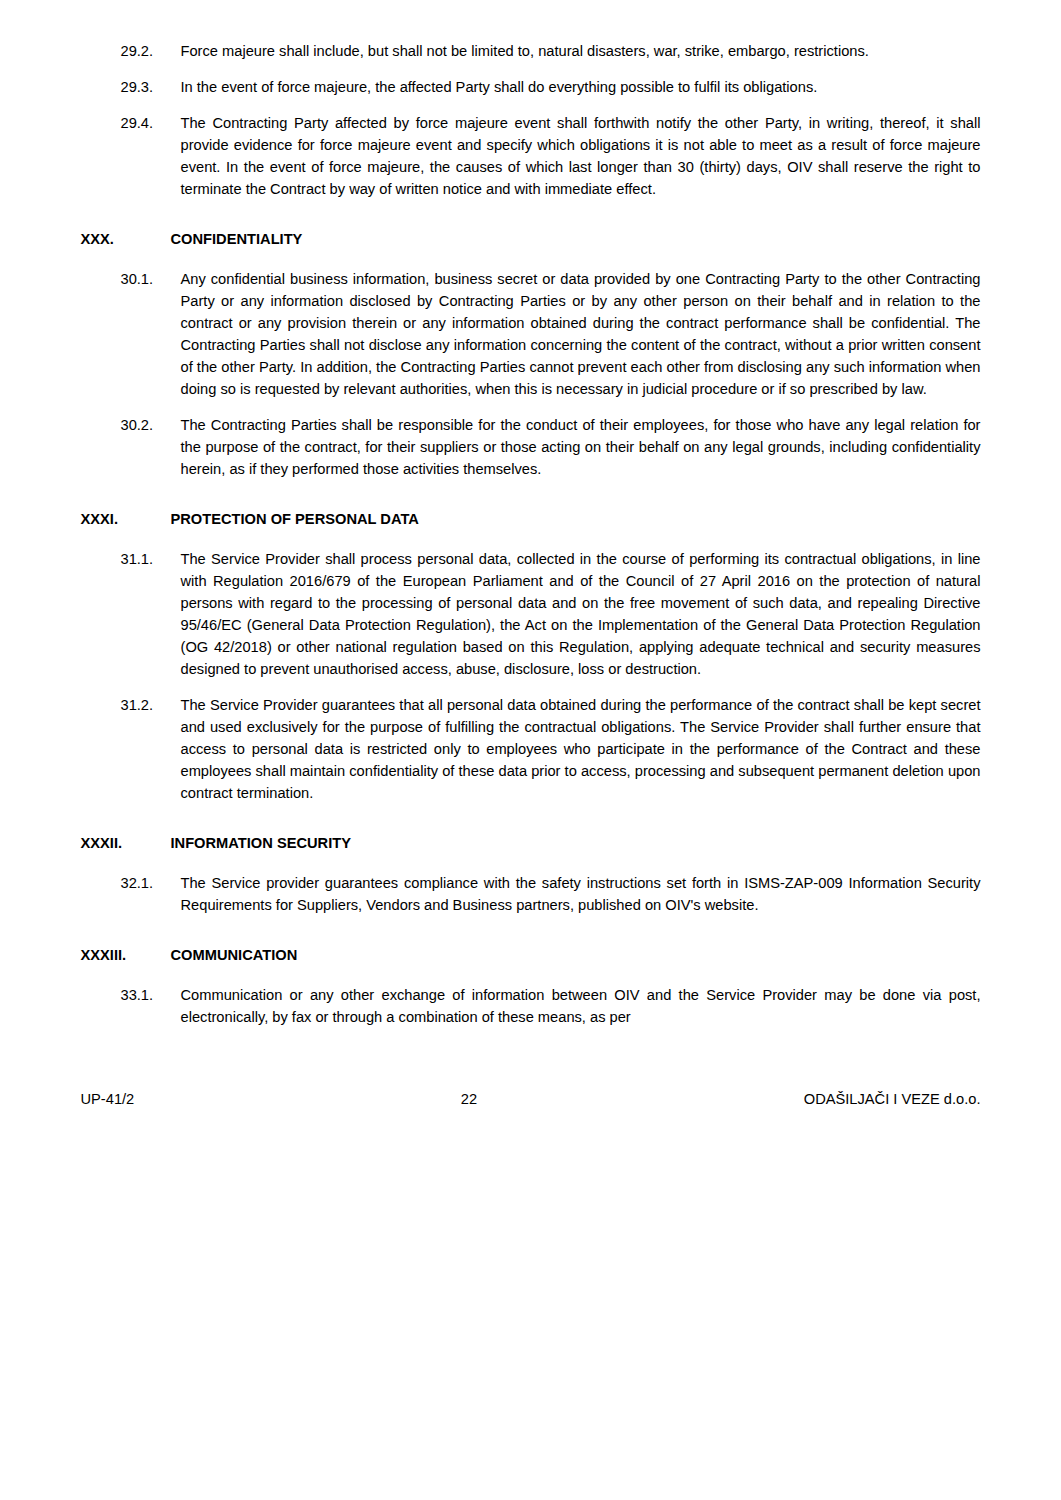29.2. Force majeure shall include, but shall not be limited to, natural disasters, war, strike, embargo, restrictions.
29.3. In the event of force majeure, the affected Party shall do everything possible to fulfil its obligations.
29.4. The Contracting Party affected by force majeure event shall forthwith notify the other Party, in writing, thereof, it shall provide evidence for force majeure event and specify which obligations it is not able to meet as a result of force majeure event. In the event of force majeure, the causes of which last longer than 30 (thirty) days, OIV shall reserve the right to terminate the Contract by way of written notice and with immediate effect.
XXX. CONFIDENTIALITY
30.1. Any confidential business information, business secret or data provided by one Contracting Party to the other Contracting Party or any information disclosed by Contracting Parties or by any other person on their behalf and in relation to the contract or any provision therein or any information obtained during the contract performance shall be confidential. The Contracting Parties shall not disclose any information concerning the content of the contract, without a prior written consent of the other Party. In addition, the Contracting Parties cannot prevent each other from disclosing any such information when doing so is requested by relevant authorities, when this is necessary in judicial procedure or if so prescribed by law.
30.2. The Contracting Parties shall be responsible for the conduct of their employees, for those who have any legal relation for the purpose of the contract, for their suppliers or those acting on their behalf on any legal grounds, including confidentiality herein, as if they performed those activities themselves.
XXXI. PROTECTION OF PERSONAL DATA
31.1. The Service Provider shall process personal data, collected in the course of performing its contractual obligations, in line with Regulation 2016/679 of the European Parliament and of the Council of 27 April 2016 on the protection of natural persons with regard to the processing of personal data and on the free movement of such data, and repealing Directive 95/46/EC (General Data Protection Regulation), the Act on the Implementation of the General Data Protection Regulation (OG 42/2018) or other national regulation based on this Regulation, applying adequate technical and security measures designed to prevent unauthorised access, abuse, disclosure, loss or destruction.
31.2. The Service Provider guarantees that all personal data obtained during the performance of the contract shall be kept secret and used exclusively for the purpose of fulfilling the contractual obligations. The Service Provider shall further ensure that access to personal data is restricted only to employees who participate in the performance of the Contract and these employees shall maintain confidentiality of these data prior to access, processing and subsequent permanent deletion upon contract termination.
XXXII. INFORMATION SECURITY
32.1. The Service provider guarantees compliance with the safety instructions set forth in ISMS-ZAP-009 Information Security Requirements for Suppliers, Vendors and Business partners, published on OIV's website.
XXXIII. COMMUNICATION
33.1. Communication or any other exchange of information between OIV and the Service Provider may be done via post, electronically, by fax or through a combination of these means, as per
UP-41/2 22 ODAŠILJAČI I VEZE d.o.o.